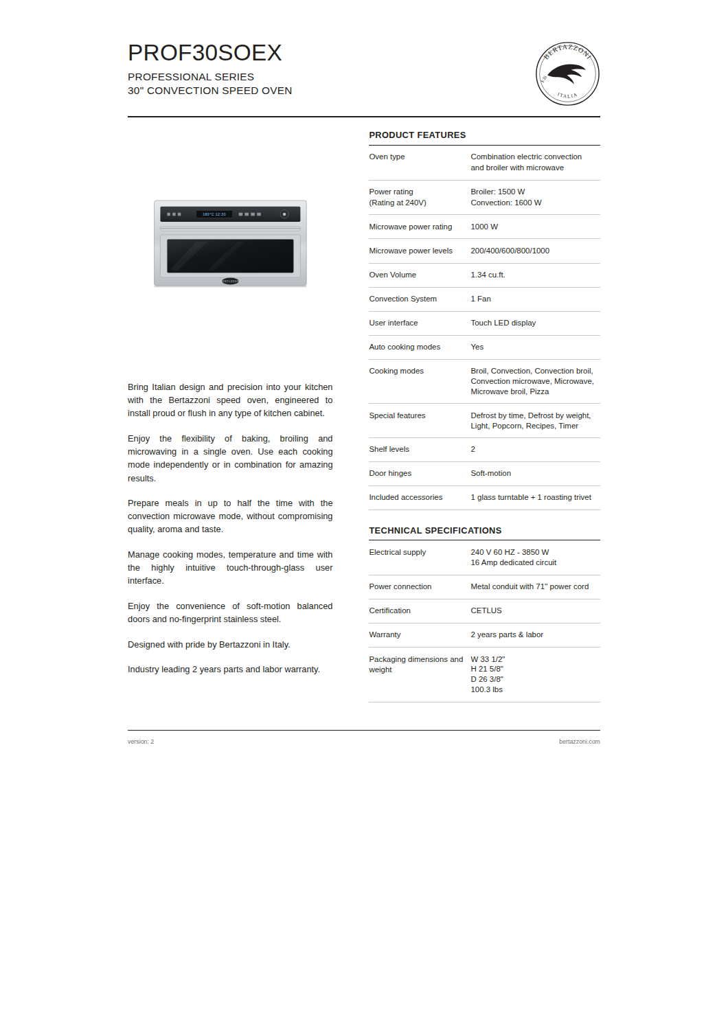PROF30SOEX
Professional Series
30" Convection Speed Oven
BERTAZZONI ITALIA F.lli
180°C 12:30 BERTAZZONI
Bring Italian design and precision into your kitchen with the Bertazzoni speed oven, engineered to install proud or flush in any type of kitchen cabinet.
Enjoy the flexibility of baking, broiling and microwaving in a single oven. Use each cooking mode independently or in combination for amazing results.
Prepare meals in up to half the time with the convection microwave mode, without compromising quality, aroma and taste.
Manage cooking modes, temperature and time with the highly intuitive touch-through-glass user interface.
Enjoy the convenience of soft-motion balanced doors and no-fingerprint stainless steel.
Designed with pride by Bertazzoni in Italy.
Industry leading 2 years parts and labor warranty.
PRODUCT FEATURES
| Oven type | Combination electric convection and broiler with microwave |
| Power rating (Rating at 240V) | Broiler: 1500 W Convection: 1600 W |
| Microwave power rating | 1000 W |
| Microwave power levels | 200/400/600/800/1000 |
| Oven Volume | 1.34 cu.ft. |
| Convection System | 1 Fan |
| User interface | Touch LED display |
| Auto cooking modes | Yes |
| Cooking modes | Broil, Convection, Convection broil, Convection microwave, Microwave, Microwave broil, Pizza |
| Special features | Defrost by time, Defrost by weight, Light, Popcorn, Recipes, Timer |
| Shelf levels | 2 |
| Door hinges | Soft-motion |
| Included accessories | 1 glass turntable + 1 roasting trivet |
TECHNICAL SPECIFICATIONS
| Electrical supply | 240 V 60 HZ - 3850 W 16 Amp dedicated circuit |
| Power connection | Metal conduit with 71'' power cord |
| Certification | CETLUS |
| Warranty | 2 years parts & labor |
| Packaging dimensions and weight | W 33 1/2" H 21 5/8" D 26 3/8" 100.3 lbs |
version: 2 bertazzoni.com